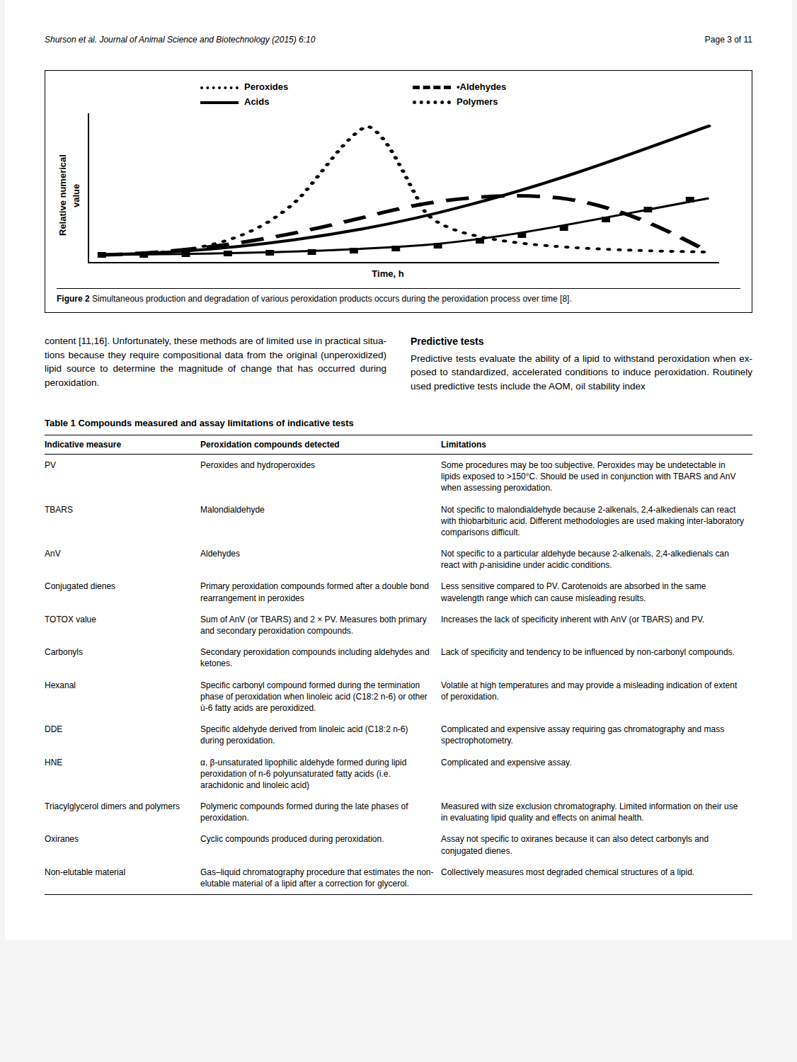Shurson et al. Journal of Animal Science and Biotechnology (2015) 6:10
Page 3 of 11
Peroxides
•Aldehydes
Acids
Polymers
Relative numerical
value
Time, h
Figure 2 Simultaneous production and degradation of various peroxidation products occurs during the peroxidation process over time [8].
content [11,16]. Unfortunately, these methods are of limited use in practical situations because they require compositional data from the original (unperoxidized) lipid source to determine the magnitude of change that has occurred during peroxidation.
Predictive tests
Predictive tests evaluate the ability of a lipid to withstand peroxidation when exposed to standardized, accelerated conditions to induce peroxidation. Routinely used predictive tests include the AOM, oil stability index
Table 1 Compounds measured and assay limitations of indicative tests
| Indicative measure | Peroxidation compounds detected | Limitations |
| --- | --- | --- |
| PV | Peroxides and hydroperoxides | Some procedures may be too subjective. Peroxides may be undetectable in lipids exposed to >150°C. Should be used in conjunction with TBARS and AnV when assessing peroxidation. |
| TBARS | Malondialdehyde | Not specific to malondialdehyde because 2-alkenals, 2,4-alkedienals can react with thiobarbituric acid. Different methodologies are used making inter-laboratory comparisons difficult. |
| AnV | Aldehydes | Not specific to a particular aldehyde because 2-alkenals, 2,4-alkedienals can react with p -anisidine under acidic conditions. |
| Conjugated dienes | Primary peroxidation compounds formed after a double bond rearrangement in peroxides | Less sensitive compared to PV. Carotenoids are absorbed in the same wavelength range which can cause misleading results. |
| TOTOX value | Sum of AnV (or TBARS) and 2 × PV. Measures both primary and secondary peroxidation compounds. | Increases the lack of specificity inherent with AnV (or TBARS) and PV. |
| Carbonyls | Secondary peroxidation compounds including aldehydes and ketones. | Lack of specificity and tendency to be influenced by non-carbonyl compounds. |
| Hexanal | Specific carbonyl compound formed during the termination phase of peroxidation when linoleic acid (C18:2 n-6) or other ù-6 fatty acids are peroxidized. | Volatile at high temperatures and may provide a misleading indication of extent of peroxidation. |
| DDE | Specific aldehyde derived from linoleic acid (C18:2 n-6) during peroxidation. | Complicated and expensive assay requiring gas chromatography and mass spectrophotometry. |
| HNE | α, β-unsaturated lipophilic aldehyde formed during lipid peroxidation of n-6 polyunsaturated fatty acids (i.e. arachidonic and linoleic acid) | Complicated and expensive assay. |
| Triacylglycerol dimers and polymers | Polymeric compounds formed during the late phases of peroxidation. | Measured with size exclusion chromatography. Limited information on their use in evaluating lipid quality and effects on animal health. |
| Oxiranes | Cyclic compounds produced during peroxidation. | Assay not specific to oxiranes because it can also detect carbonyls and conjugated dienes. |
| Non-elutable material | Gas–liquid chromatography procedure that estimates the non-elutable material of a lipid after a correction for glycerol. | Collectively measures most degraded chemical structures of a lipid. |